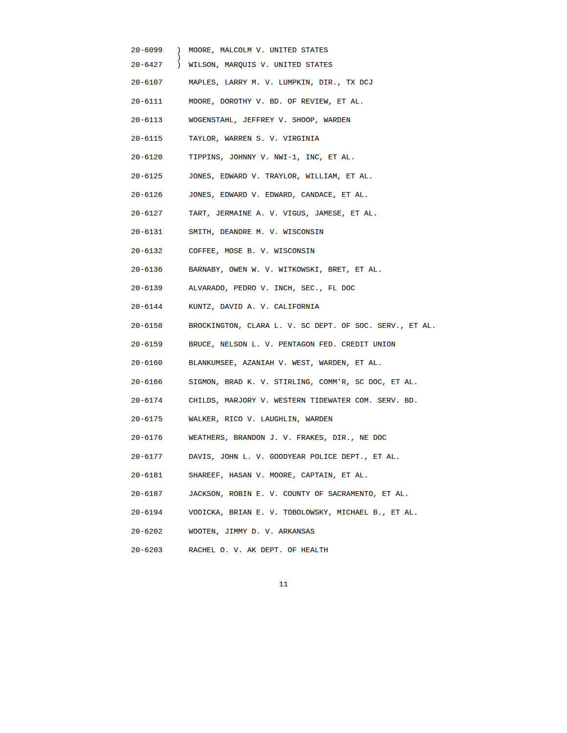| 20-6099 | ) | MOORE, MALCOLM V. UNITED STATES |
| | ) | |
| 20-6427 | ) | WILSON, MARQUIS V. UNITED STATES |
| 20-6107 | | MAPLES, LARRY M. V. LUMPKIN, DIR., TX DCJ |
| 20-6111 | | MOORE, DOROTHY V. BD. OF REVIEW, ET AL. |
| 20-6113 | | WOGENSTAHL, JEFFREY V. SHOOP, WARDEN |
| 20-6115 | | TAYLOR, WARREN S. V. VIRGINIA |
| 20-6120 | | TIPPINS, JOHNNY V. NWI-1, INC, ET AL. |
| 20-6125 | | JONES, EDWARD V. TRAYLOR, WILLIAM, ET AL. |
| 20-6126 | | JONES, EDWARD V. EDWARD, CANDACE, ET AL. |
| 20-6127 | | TART, JERMAINE A. V. VIGUS, JAMESE, ET AL. |
| 20-6131 | | SMITH, DEANDRE M. V. WISCONSIN |
| 20-6132 | | COFFEE, MOSE B. V. WISCONSIN |
| 20-6136 | | BARNABY, OWEN W. V. WITKOWSKI, BRET, ET AL. |
| 20-6139 | | ALVARADO, PEDRO V. INCH, SEC., FL DOC |
| 20-6144 | | KUNTZ, DAVID A. V. CALIFORNIA |
| 20-6158 | | BROCKINGTON, CLARA L. V. SC DEPT. OF SOC. SERV., ET AL. |
| 20-6159 | | BRUCE, NELSON L. V. PENTAGON FED. CREDIT UNION |
| 20-6160 | | BLANKUMSEE, AZANIAH V. WEST, WARDEN, ET AL. |
| 20-6166 | | SIGMON, BRAD K. V. STIRLING, COMM'R, SC DOC, ET AL. |
| 20-6174 | | CHILDS, MARJORY V. WESTERN TIDEWATER COM. SERV. BD. |
| 20-6175 | | WALKER, RICO V. LAUGHLIN, WARDEN |
| 20-6176 | | WEATHERS, BRANDON J. V. FRAKES, DIR., NE DOC |
| 20-6177 | | DAVIS, JOHN L. V. GOODYEAR POLICE DEPT., ET AL. |
| 20-6181 | | SHAREEF, HASAN V. MOORE, CAPTAIN, ET AL. |
| 20-6187 | | JACKSON, ROBIN E. V. COUNTY OF SACRAMENTO, ET AL. |
| 20-6194 | | VODICKA, BRIAN E. V. TOBOLOWSKY, MICHAEL B., ET AL. |
| 20-6202 | | WOOTEN, JIMMY D. V. ARKANSAS |
| 20-6203 | | RACHEL O. V. AK DEPT. OF HEALTH |
11